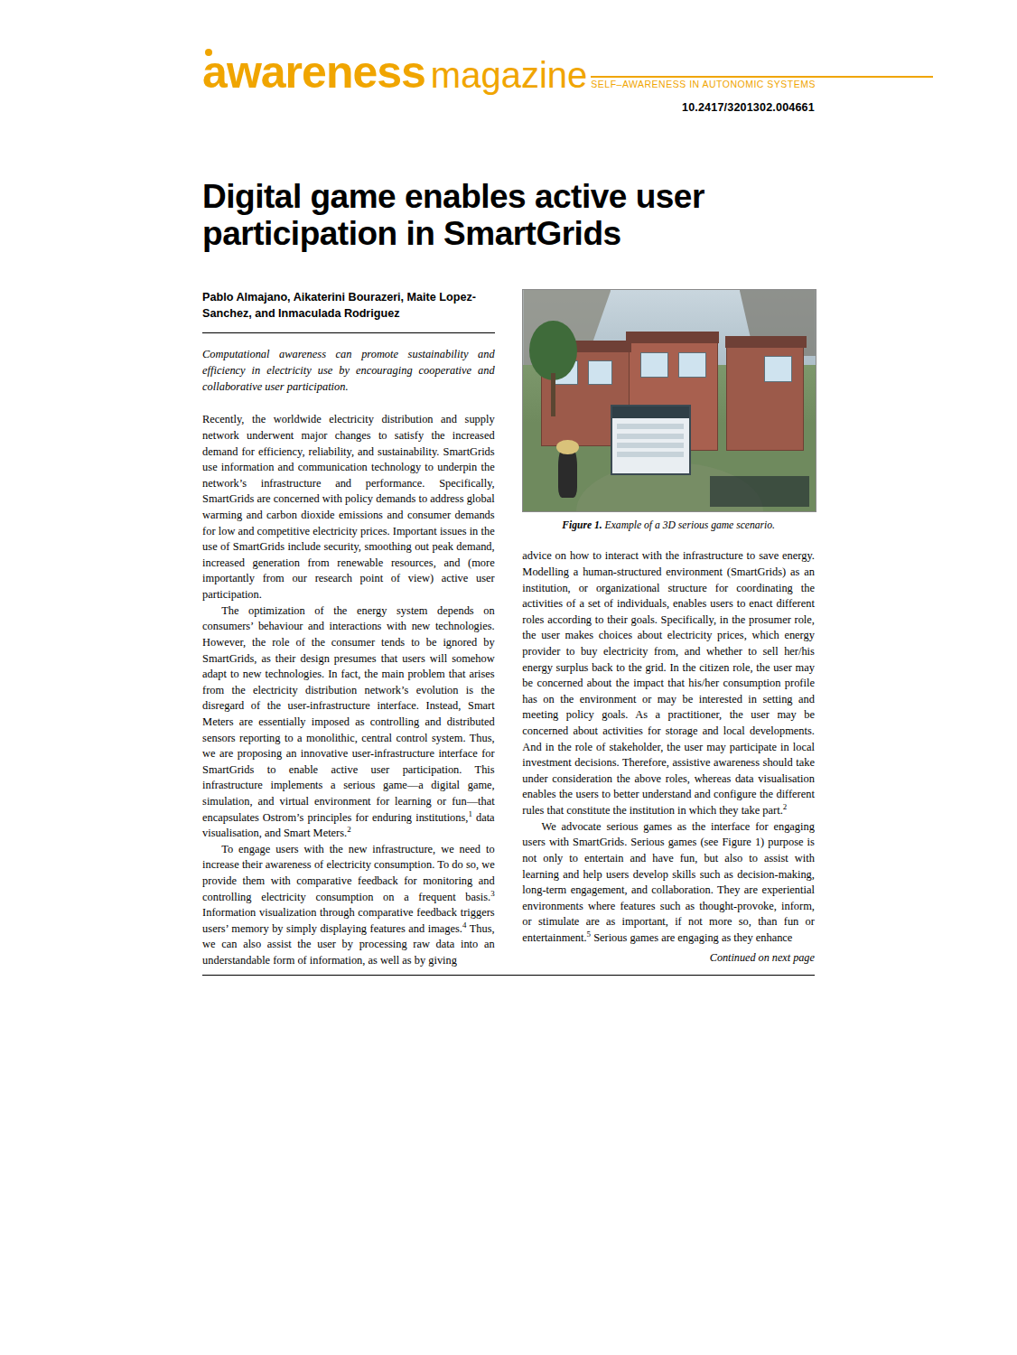awareness magazine
Self–awareness in autonomic systems
10.2417/3201302.004661
Digital game enables active user
participation in SmartGrids
Pablo Almajano, Aikaterini Bourazeri, Maite Lopez-Sanchez, and Inmaculada Rodriguez
Computational awareness can promote sustainability and efficiency in electricity use by encouraging cooperative and collaborative user participation.
Recently, the worldwide electricity distribution and supply network underwent major changes to satisfy the increased demand for efficiency, reliability, and sustainability. SmartGrids use information and communication technology to underpin the network’s infrastructure and performance. Specifically, SmartGrids are concerned with policy demands to address global warming and carbon dioxide emissions and consumer demands for low and competitive electricity prices. Important issues in the use of SmartGrids include security, smoothing out peak demand, increased generation from renewable resources, and (more importantly from our research point of view) active user participation.
The optimization of the energy system depends on consumers’ behaviour and interactions with new technologies. However, the role of the consumer tends to be ignored by SmartGrids, as their design presumes that users will somehow adapt to new technologies. In fact, the main problem that arises from the electricity distribution network’s evolution is the disregard of the user-infrastructure interface. Instead, Smart Meters are essentially imposed as controlling and distributed sensors reporting to a monolithic, central control system. Thus, we are proposing an innovative user-infrastructure interface for SmartGrids to enable active user participation. This infrastructure implements a serious game—a digital game, simulation, and virtual environment for learning or fun—that encapsulates Ostrom’s principles for enduring institutions,1 data visualisation, and Smart Meters.2
To engage users with the new infrastructure, we need to increase their awareness of electricity consumption. To do so, we provide them with comparative feedback for monitoring and controlling electricity consumption on a frequent basis.3 Information visualization through comparative feedback triggers users’ memory by simply displaying features and images.4 Thus, we can also assist the user by processing raw data into an understandable form of information, as well as by giving
Figure 1. Example of a 3D serious game scenario.
advice on how to interact with the infrastructure to save energy. Modelling a human-structured environment (SmartGrids) as an institution, or organizational structure for coordinating the activities of a set of individuals, enables users to enact different roles according to their goals. Specifically, in the prosumer role, the user makes choices about electricity prices, which energy provider to buy electricity from, and whether to sell her/his energy surplus back to the grid. In the citizen role, the user may be concerned about the impact that his/her consumption profile has on the environment or may be interested in setting and meeting policy goals. As a practitioner, the user may be concerned about activities for storage and local developments. And in the role of stakeholder, the user may participate in local investment decisions. Therefore, assistive awareness should take under consideration the above roles, whereas data visualisation enables the users to better understand and configure the different rules that constitute the institution in which they take part.2
We advocate serious games as the interface for engaging users with SmartGrids. Serious games (see Figure 1) purpose is not only to entertain and have fun, but also to assist with learning and help users develop skills such as decision-making, long-term engagement, and collaboration. They are experiential environments where features such as thought-provoke, inform, or stimulate are as important, if not more so, than fun or entertainment.5 Serious games are engaging as they enhance
Continued on next page